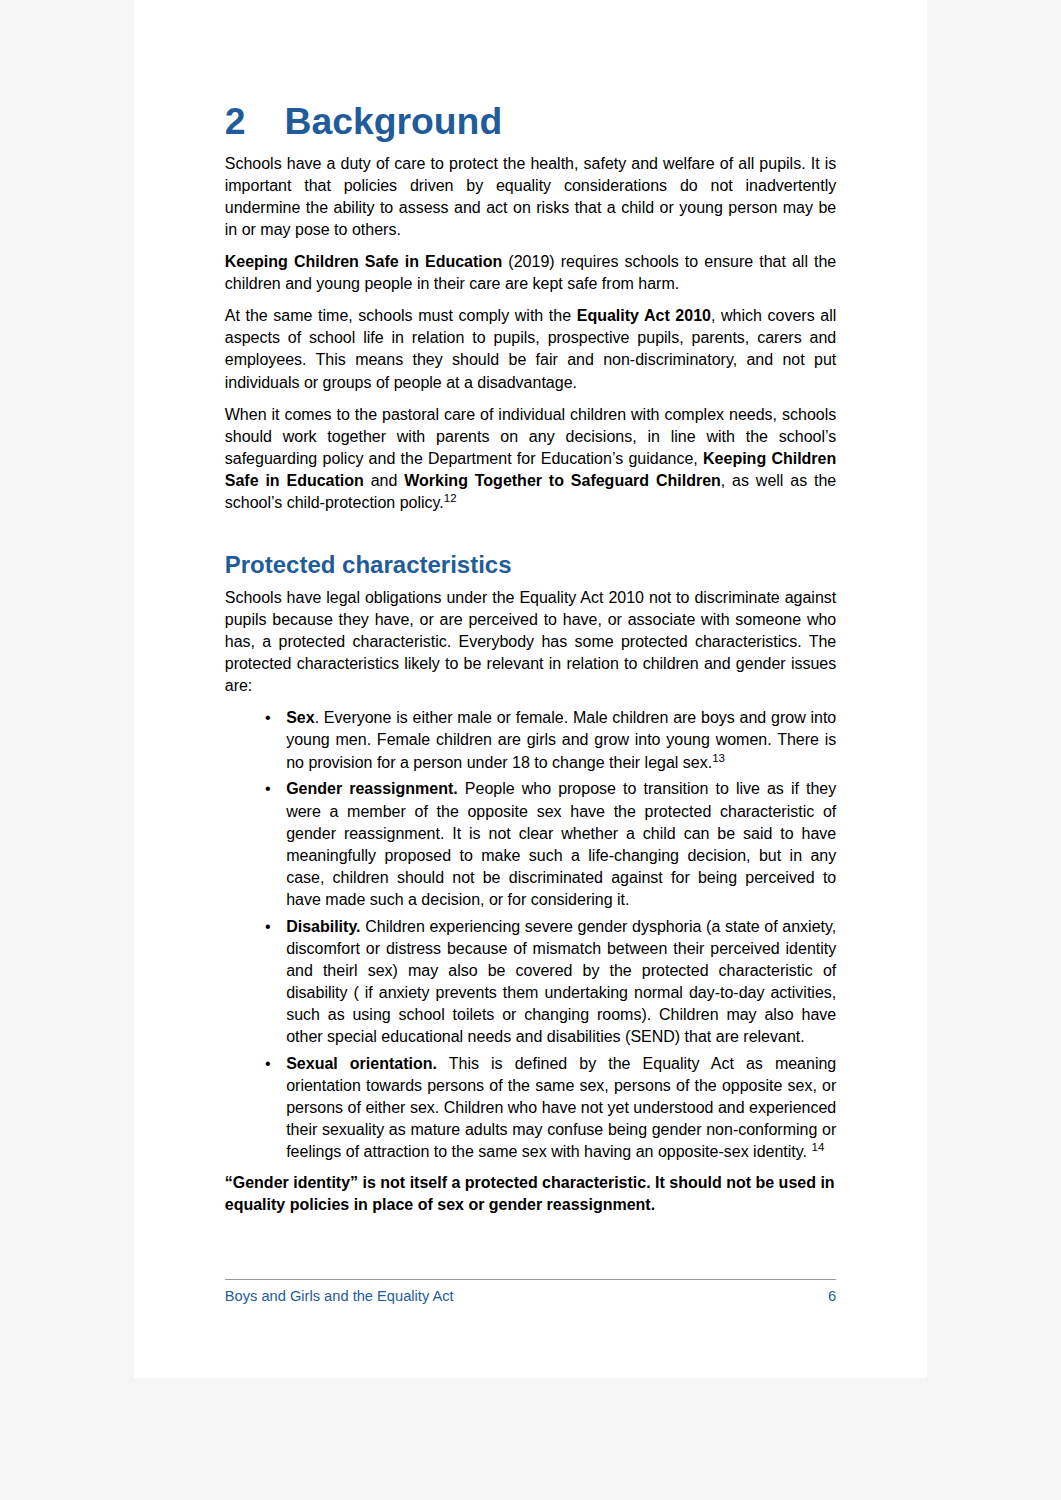2 Background
Schools have a duty of care to protect the health, safety and welfare of all pupils. It is important that policies driven by equality considerations do not inadvertently undermine the ability to assess and act on risks that a child or young person may be in or may pose to others.
Keeping Children Safe in Education (2019) requires schools to ensure that all the children and young people in their care are kept safe from harm.
At the same time, schools must comply with the Equality Act 2010, which covers all aspects of school life in relation to pupils, prospective pupils, parents, carers and employees. This means they should be fair and non-discriminatory, and not put individuals or groups of people at a disadvantage.
When it comes to the pastoral care of individual children with complex needs, schools should work together with parents on any decisions, in line with the school’s safeguarding policy and the Department for Education’s guidance, Keeping Children Safe in Education and Working Together to Safeguard Children, as well as the school’s child-protection policy.12
Protected characteristics
Schools have legal obligations under the Equality Act 2010 not to discriminate against pupils because they have, or are perceived to have, or associate with someone who has, a protected characteristic. Everybody has some protected characteristics. The protected characteristics likely to be relevant in relation to children and gender issues are:
Sex. Everyone is either male or female. Male children are boys and grow into young men. Female children are girls and grow into young women. There is no provision for a person under 18 to change their legal sex.13
Gender reassignment. People who propose to transition to live as if they were a member of the opposite sex have the protected characteristic of gender reassignment. It is not clear whether a child can be said to have meaningfully proposed to make such a life-changing decision, but in any case, children should not be discriminated against for being perceived to have made such a decision, or for considering it.
Disability. Children experiencing severe gender dysphoria (a state of anxiety, discomfort or distress because of mismatch between their perceived identity and theirl sex) may also be covered by the protected characteristic of disability ( if anxiety prevents them undertaking normal day-to-day activities, such as using school toilets or changing rooms). Children may also have other special educational needs and disabilities (SEND) that are relevant.
Sexual orientation. This is defined by the Equality Act as meaning orientation towards persons of the same sex, persons of the opposite sex, or persons of either sex. Children who have not yet understood and experienced their sexuality as mature adults may confuse being gender non-conforming or feelings of attraction to the same sex with having an opposite-sex identity. 14
“Gender identity” is not itself a protected characteristic. It should not be used in equality policies in place of sex or gender reassignment.
Boys and Girls and the Equality Act 6